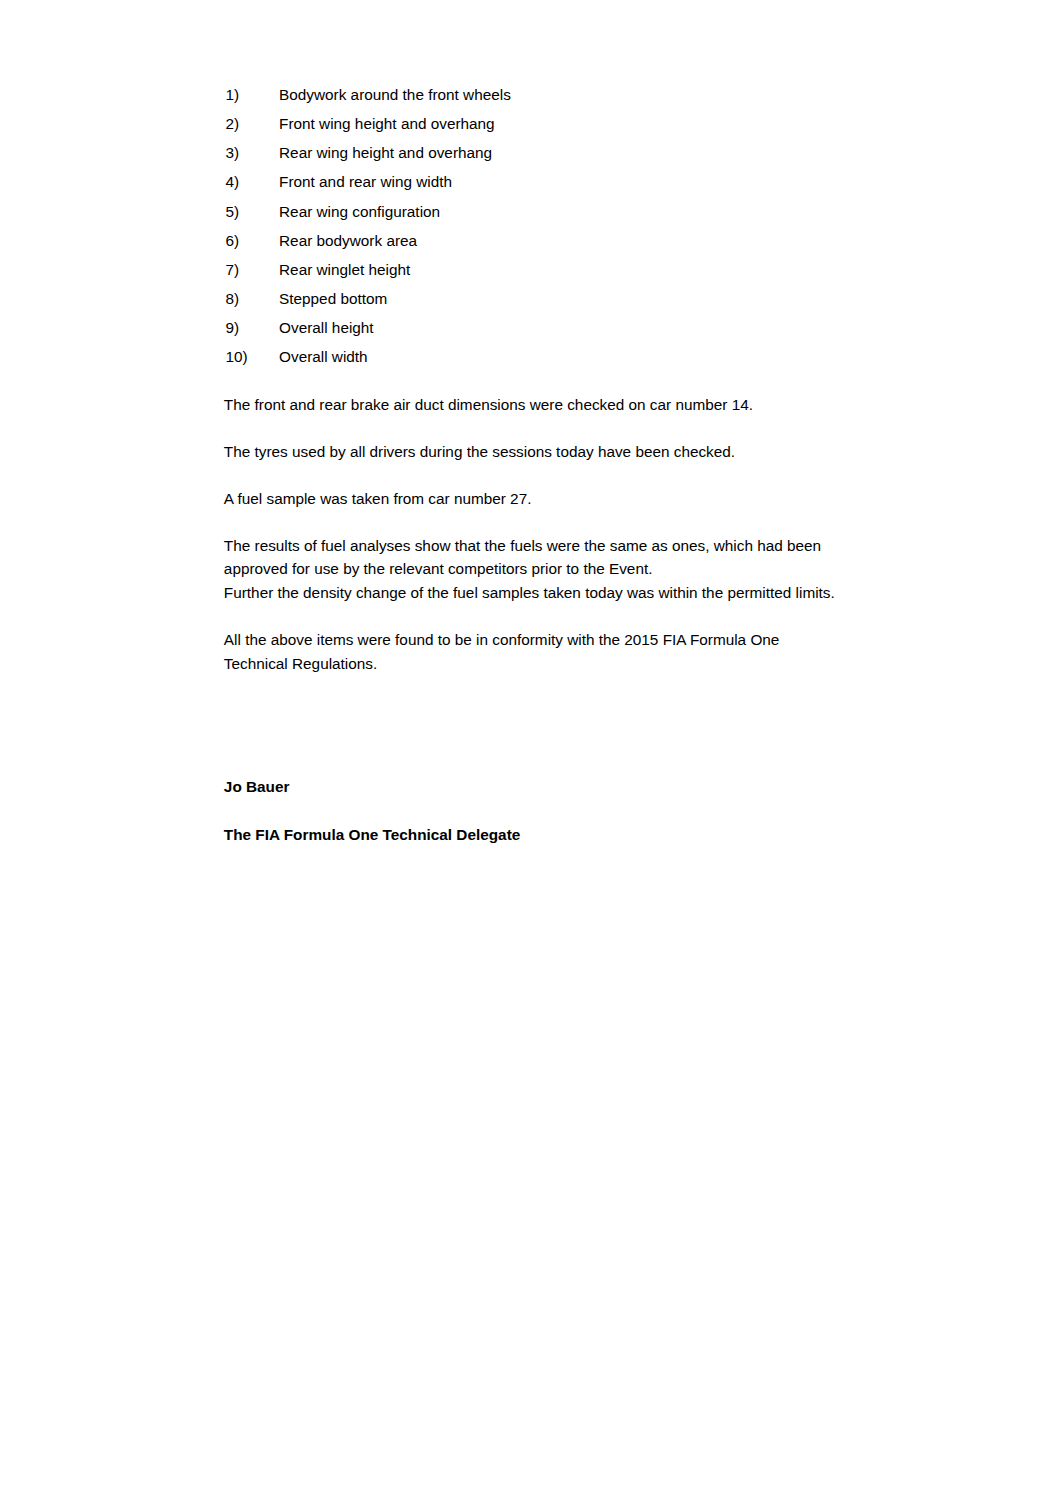1) Bodywork around the front wheels
2) Front wing height and overhang
3) Rear wing height and overhang
4) Front and rear wing width
5) Rear wing configuration
6) Rear bodywork area
7) Rear winglet height
8) Stepped bottom
9) Overall height
10) Overall width
The front and rear brake air duct dimensions were checked on car number 14.
The tyres used by all drivers during the sessions today have been checked.
A fuel sample was taken from car number 27.
The results of fuel analyses show that the fuels were the same as ones, which had been approved for use by the relevant competitors prior to the Event.
Further the density change of the fuel samples taken today was within the permitted limits.
All the above items were found to be in conformity with the 2015 FIA Formula One Technical Regulations.
Jo Bauer
The FIA Formula One Technical Delegate